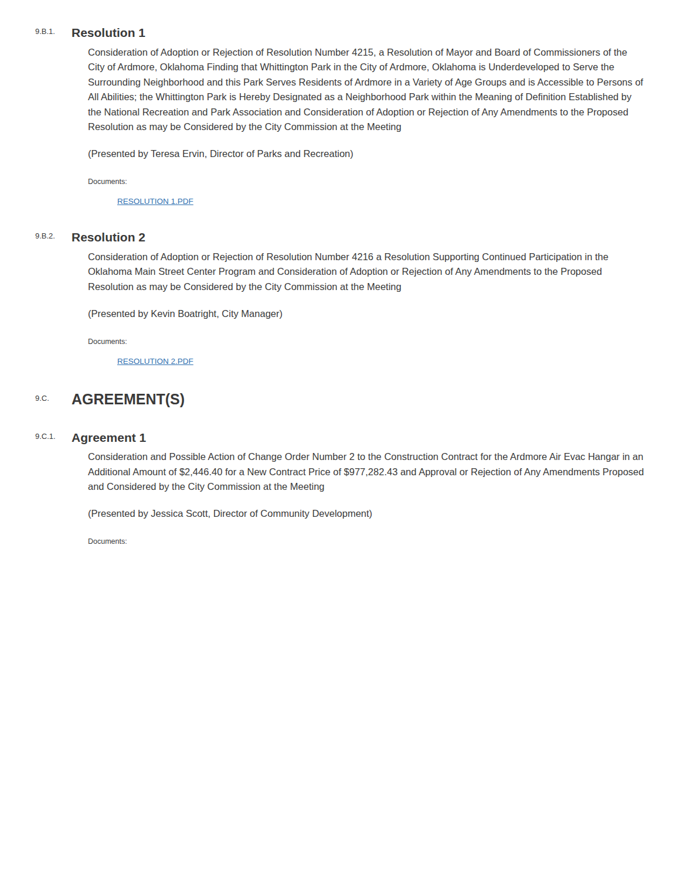9.B.1.
Resolution 1
Consideration of Adoption or Rejection of Resolution Number 4215, a Resolution of Mayor and Board of Commissioners of the City of Ardmore, Oklahoma Finding that Whittington Park in the City of Ardmore, Oklahoma is Underdeveloped to Serve the Surrounding Neighborhood and this Park Serves Residents of Ardmore in a Variety of Age Groups and is Accessible to Persons of All Abilities; the Whittington Park is Hereby Designated as a Neighborhood Park within the Meaning of Definition Established by the National Recreation and Park Association and Consideration of Adoption or Rejection of Any Amendments to the Proposed Resolution as may be Considered by the City Commission at the Meeting
(Presented by Teresa Ervin, Director of Parks and Recreation)
Documents:
RESOLUTION 1.PDF
9.B.2.
Resolution 2
Consideration of Adoption or Rejection of Resolution Number 4216 a Resolution Supporting Continued Participation in the Oklahoma Main Street Center Program and Consideration of Adoption or Rejection of Any Amendments to the Proposed Resolution as may be Considered by the City Commission at the Meeting
(Presented by Kevin Boatright, City Manager)
Documents:
RESOLUTION 2.PDF
9.C.
AGREEMENT(S)
9.C.1.
Agreement 1
Consideration and Possible Action of Change Order Number 2 to the Construction Contract for the Ardmore Air Evac Hangar in an Additional Amount of $2,446.40 for a New Contract Price of $977,282.43 and Approval or Rejection of Any Amendments Proposed and Considered by the City Commission at the Meeting
(Presented by Jessica Scott, Director of Community Development)
Documents: